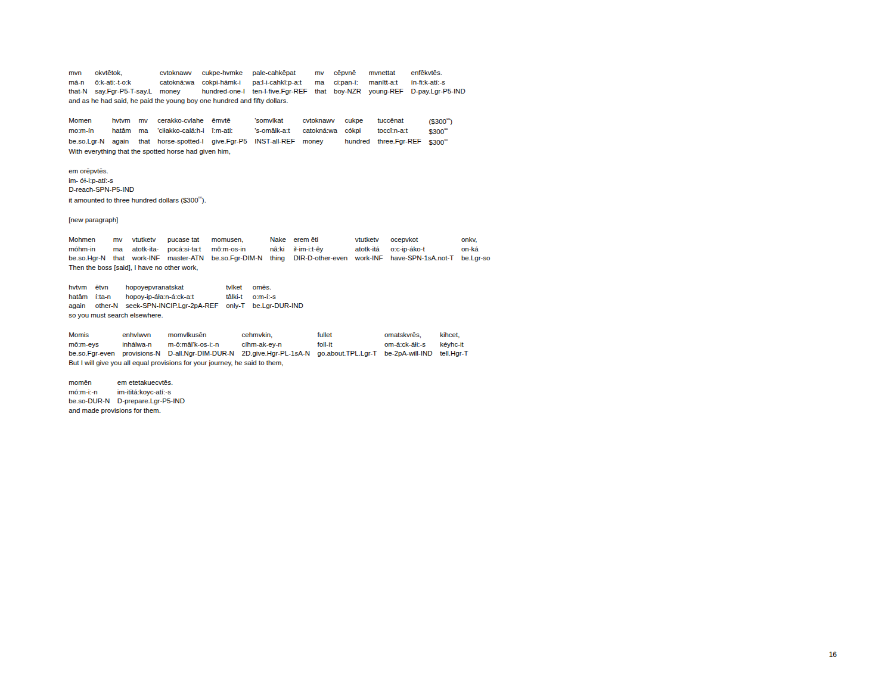| mvn | okvtētok, | cvtoknawv | cukpe-hvmke | pale-cahkēpat | mv | cēpvnē | mvnettat | enfēkvtēs. |
| má-n | ô:k-ati:-t-o:k | catokná:wa | cokpi-hámk-i | pa:l-i-cahkî:p-a:t | ma | ci:pan-í: | manítt-a:t | ín-fi:k-atí:-s |
| that-N | say.Fgr-P5-T-say.L | money | hundred-one-I | ten-I-five.Fgr-REF | that | boy-NZR | young-REF | D-pay.Lgr-P5-IND |
and as he had said, he paid the young boy one hundred and fifty dollars.
| Momen | hvtvm | mv | cerakko-cvlahe | ēmvtē | 'somvlkat | cvtoknawv | cukpe | tuccēnat | ($300 ᵒᵒ ) |
| mo:m-ín | hatâm | ma | 'ciłakko-calá:h-i | î:m-ati: | 's-omâlk-a:t | catokná:wa | cókpi | toccî:n-a:t | $300 ᵒᵒ |
| be.so.Lgr-N | again | that | horse-spotted-I | give.Fgr-P5 | INST-all-REF | money | hundred | three.Fgr-REF | $300 ᵒᵒ |
With everything that the spotted horse had given him,
| em orēpvtēs. |
| im- óɫ-i:p-atí:-s |
| D-reach-SPN-P5-IND |
it amounted to three hundred dollars ($300ᵒᵒ).
[new paragraph]
| Mohmen | mv | vtutketv | pucase tat | momusen, | Nake | erem ēti | vtutketv | ocepvkot | onkv, |
| móhm-in | ma | atotk-ita- | pocá:si-ta:t | mô:m-os-in | nâ:ki | ił-im-i:t-êy | atotk-itá | o:c-ip-áko-t | on-ká |
| be.so.Hgr-N | that | work-INF | master-ATN | be.so.Fgr-DIM-N | thing | DIR-D-other-even | work-INF | have-SPN-1sA.not-T | be.Lgr-so |
Then the boss [said], I have no other work,
| hvtvm | ētvn | hopoyepvranatskat | tvlket | omēs. |
| hatâm | í:ta-n | hopoy-ip-áła:n-á:ck-a:t | tâlki-t | o:m-í:-s |
| again | other-N | seek-SPN-INCIP.Lgr-2pA-REF | only-T | be.Lgr-DUR-IND |
so you must search elsewhere.
| Momis | enhvlwvn | momvlkusēn | cehmvkin, | fullet | omatskvrēs, | kihcet, |
| mô:m-eys | inhálwa-n | m-ô:mǎl’k-os-i:-n | cíhm-ak-ey-n | foll-ít | om-á:ck-áłi:-s | kéyhc-it |
| be.so.Fgr-even | provisions-N | D-all.Ngr-DIM-DUR-N | 2D.give.Hgr-PL-1sA-N | go.about.TPL.Lgr-T | be-2pA-will-IND | tell.Hgr-T |
But I will give you all equal provisions for your journey, he said to them,
| momēn | em etetakuecvtēs. |
| mó:m-i:-n | im-ititá:koyc-atí:-s |
| be.so-DUR-N | D-prepare.Lgr-P5-IND |
and made provisions for them.
16